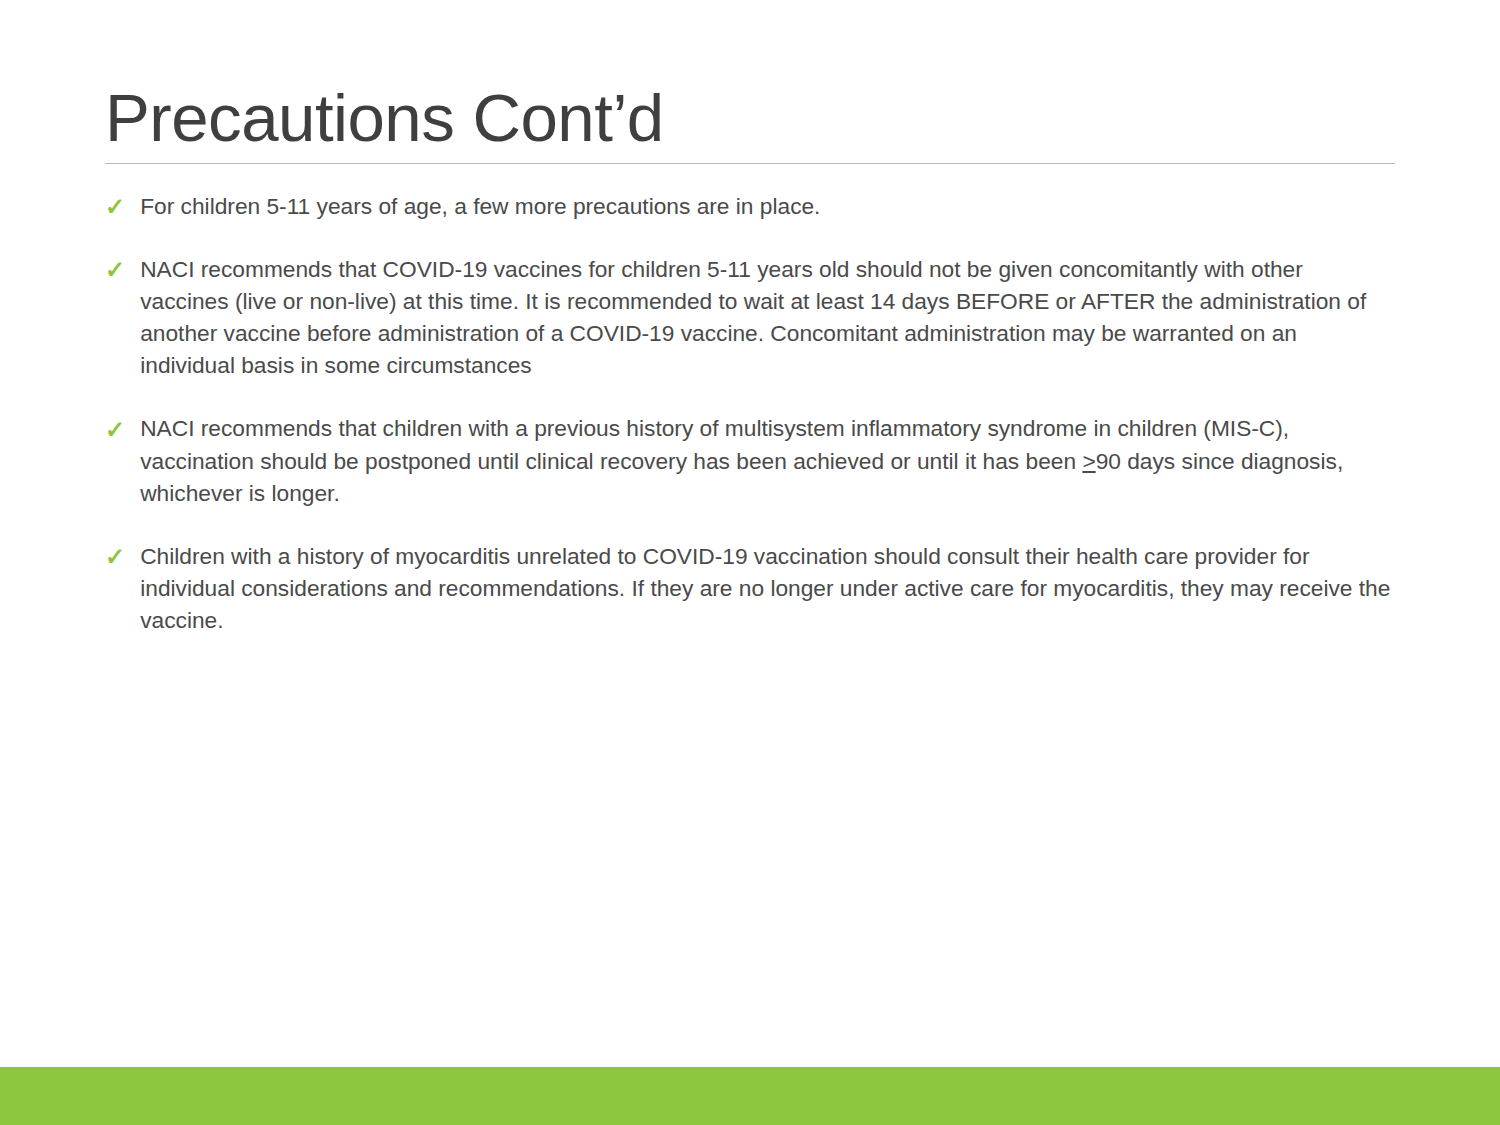Precautions Cont’d
For children 5-11 years of age, a few more precautions are in place.
NACI recommends that COVID-19 vaccines for children 5-11 years old should not be given concomitantly with other vaccines (live or non-live) at this time. It is recommended to wait at least 14 days BEFORE or AFTER the administration of another vaccine before administration of a COVID-19 vaccine. Concomitant administration may be warranted on an individual basis in some circumstances
NACI recommends that children with a previous history of multisystem inflammatory syndrome in children (MIS-C), vaccination should be postponed until clinical recovery has been achieved or until it has been >90 days since diagnosis, whichever is longer.
Children with a history of myocarditis unrelated to COVID-19 vaccination should consult their health care provider for individual considerations and recommendations. If they are no longer under active care for myocarditis, they may receive the vaccine.